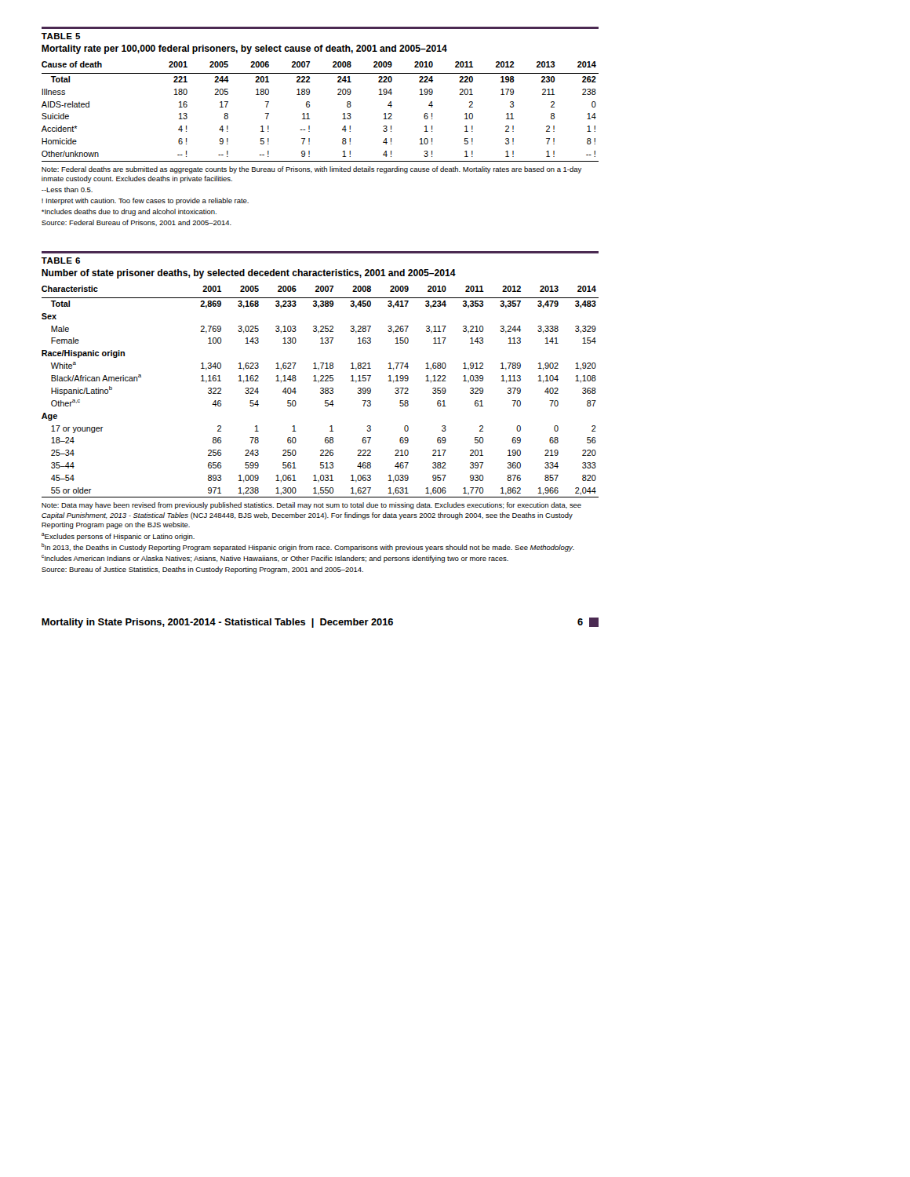Table 5
Mortality rate per 100,000 federal prisoners, by select cause of death, 2001 and 2005–2014
| Cause of death | 2001 | 2005 | 2006 | 2007 | 2008 | 2009 | 2010 | 2011 | 2012 | 2013 | 2014 |
| --- | --- | --- | --- | --- | --- | --- | --- | --- | --- | --- | --- |
| Total | 221 | 244 | 201 | 222 | 241 | 220 | 224 | 220 | 198 | 230 | 262 |
| Illness | 180 | 205 | 180 | 189 | 209 | 194 | 199 | 201 | 179 | 211 | 238 |
| AIDS-related | 16 | 17 | 7 | 6 | 8 | 4 | 4 | 2 | 3 | 2 | 0 |
| Suicide | 13 | 8 | 7 | 11 | 13 | 12 | 6 ! | 10 | 11 | 8 | 14 |
| Accident* | 4 ! | 4 ! | 1 ! | -- ! | 4 ! | 3 ! | 1 ! | 1 ! | 2 ! | 2 ! | 1 ! |
| Homicide | 6 ! | 9 ! | 5 ! | 7 ! | 8 ! | 4 ! | 10 ! | 5 ! | 3 ! | 7 ! | 8 ! |
| Other/unknown | -- ! | -- ! | -- ! | 9 ! | 1 ! | 4 ! | 3 ! | 1 ! | 1 ! | 1 ! | -- ! |
Note: Federal deaths are submitted as aggregate counts by the Bureau of Prisons, with limited details regarding cause of death. Mortality rates are based on a 1-day inmate custody count. Excludes deaths in private facilities.
--Less than 0.5.
! Interpret with caution. Too few cases to provide a reliable rate.
*Includes deaths due to drug and alcohol intoxication.
Source: Federal Bureau of Prisons, 2001 and 2005–2014.
Table 6
Number of state prisoner deaths, by selected decedent characteristics, 2001 and 2005–2014
| Characteristic | 2001 | 2005 | 2006 | 2007 | 2008 | 2009 | 2010 | 2011 | 2012 | 2013 | 2014 |
| --- | --- | --- | --- | --- | --- | --- | --- | --- | --- | --- | --- |
| Total | 2,869 | 3,168 | 3,233 | 3,389 | 3,450 | 3,417 | 3,234 | 3,353 | 3,357 | 3,479 | 3,483 |
| Sex | | | | | | | | | | | |
| Male | 2,769 | 3,025 | 3,103 | 3,252 | 3,287 | 3,267 | 3,117 | 3,210 | 3,244 | 3,338 | 3,329 |
| Female | 100 | 143 | 130 | 137 | 163 | 150 | 117 | 143 | 113 | 141 | 154 |
| Race/Hispanic origin | | | | | | | | | | | |
| White a | 1,340 | 1,623 | 1,627 | 1,718 | 1,821 | 1,774 | 1,680 | 1,912 | 1,789 | 1,902 | 1,920 |
| Black/African American a | 1,161 | 1,162 | 1,148 | 1,225 | 1,157 | 1,199 | 1,122 | 1,039 | 1,113 | 1,104 | 1,108 |
| Hispanic/Latino b | 322 | 324 | 404 | 383 | 399 | 372 | 359 | 329 | 379 | 402 | 368 |
| Other a,c | 46 | 54 | 50 | 54 | 73 | 58 | 61 | 61 | 70 | 70 | 87 |
| Age | | | | | | | | | | | |
| 17 or younger | 2 | 1 | 1 | 1 | 3 | 0 | 3 | 2 | 0 | 0 | 2 |
| 18–24 | 86 | 78 | 60 | 68 | 67 | 69 | 69 | 50 | 69 | 68 | 56 |
| 25–34 | 256 | 243 | 250 | 226 | 222 | 210 | 217 | 201 | 190 | 219 | 220 |
| 35–44 | 656 | 599 | 561 | 513 | 468 | 467 | 382 | 397 | 360 | 334 | 333 |
| 45–54 | 893 | 1,009 | 1,061 | 1,031 | 1,063 | 1,039 | 957 | 930 | 876 | 857 | 820 |
| 55 or older | 971 | 1,238 | 1,300 | 1,550 | 1,627 | 1,631 | 1,606 | 1,770 | 1,862 | 1,966 | 2,044 |
Note: Data may have been revised from previously published statistics. Detail may not sum to total due to missing data. Excludes executions; for execution data, see Capital Punishment, 2013 - Statistical Tables (NCJ 248448, BJS web, December 2014). For findings for data years 2002 through 2004, see the Deaths in Custody Reporting Program page on the BJS website.
aExcludes persons of Hispanic or Latino origin.
bIn 2013, the Deaths in Custody Reporting Program separated Hispanic origin from race. Comparisons with previous years should not be made. See Methodology.
cIncludes American Indians or Alaska Natives; Asians, Native Hawaiians, or Other Pacific Islanders; and persons identifying two or more races.
Source: Bureau of Justice Statistics, Deaths in Custody Reporting Program, 2001 and 2005–2014.
Mortality in State Prisons, 2001-2014 - Statistical Tables | December 2016
6